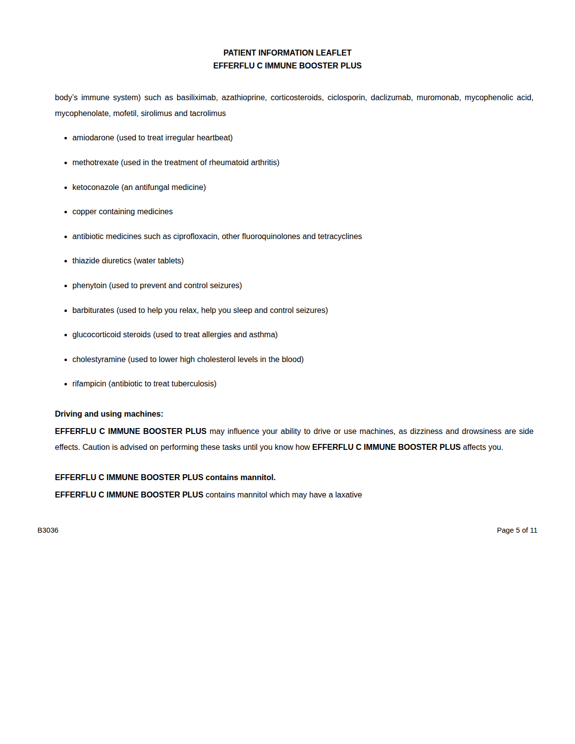PATIENT INFORMATION LEAFLET
EFFERFLU C IMMUNE BOOSTER PLUS
body’s immune system) such as basiliximab, azathioprine, corticosteroids, ciclosporin, daclizumab, muromonab, mycophenolic acid, mycophenolate, mofetil, sirolimus and tacrolimus
amiodarone (used to treat irregular heartbeat)
methotrexate (used in the treatment of rheumatoid arthritis)
ketoconazole (an antifungal medicine)
copper containing medicines
antibiotic medicines such as ciprofloxacin, other fluoroquinolones and tetracyclines
thiazide diuretics (water tablets)
phenytoin (used to prevent and control seizures)
barbiturates (used to help you relax, help you sleep and control seizures)
glucocorticoid steroids (used to treat allergies and asthma)
cholestyramine (used to lower high cholesterol levels in the blood)
rifampicin (antibiotic to treat tuberculosis)
Driving and using machines:
EFFERFLU C IMMUNE BOOSTER PLUS may influence your ability to drive or use machines, as dizziness and drowsiness are side effects. Caution is advised on performing these tasks until you know how EFFERFLU C IMMUNE BOOSTER PLUS affects you.
EFFERFLU C IMMUNE BOOSTER PLUS contains mannitol.
EFFERFLU C IMMUNE BOOSTER PLUS contains mannitol which may have a laxative
B3036 Page 5 of 11